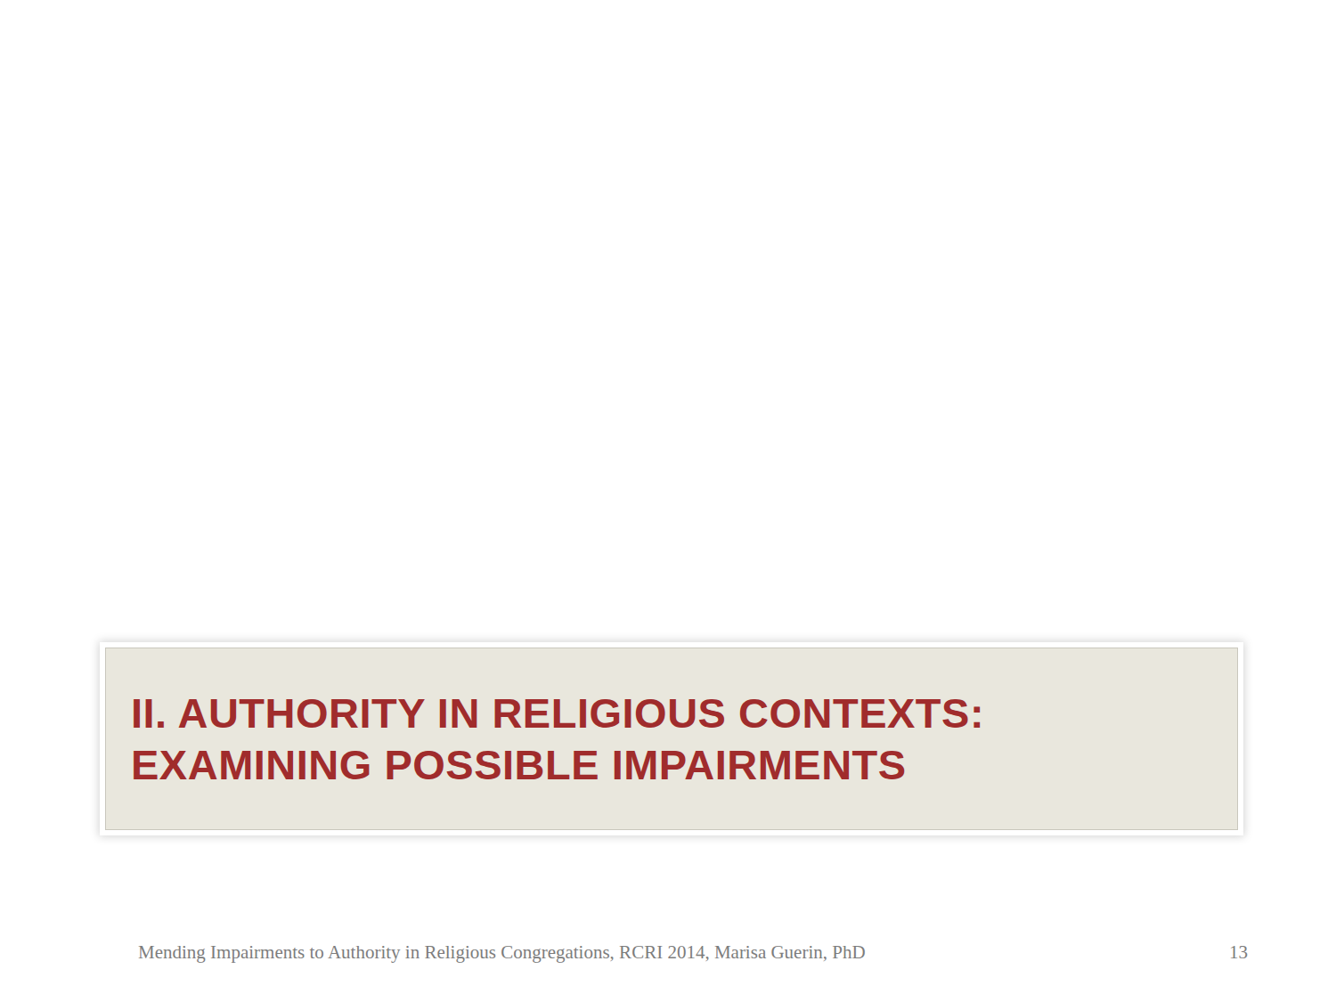II. Authority in Religious Contexts:
Examining Possible Impairments
Mending Impairments to Authority in Religious Congregations, RCRI 2014, Marisa Guerin, PhD
13